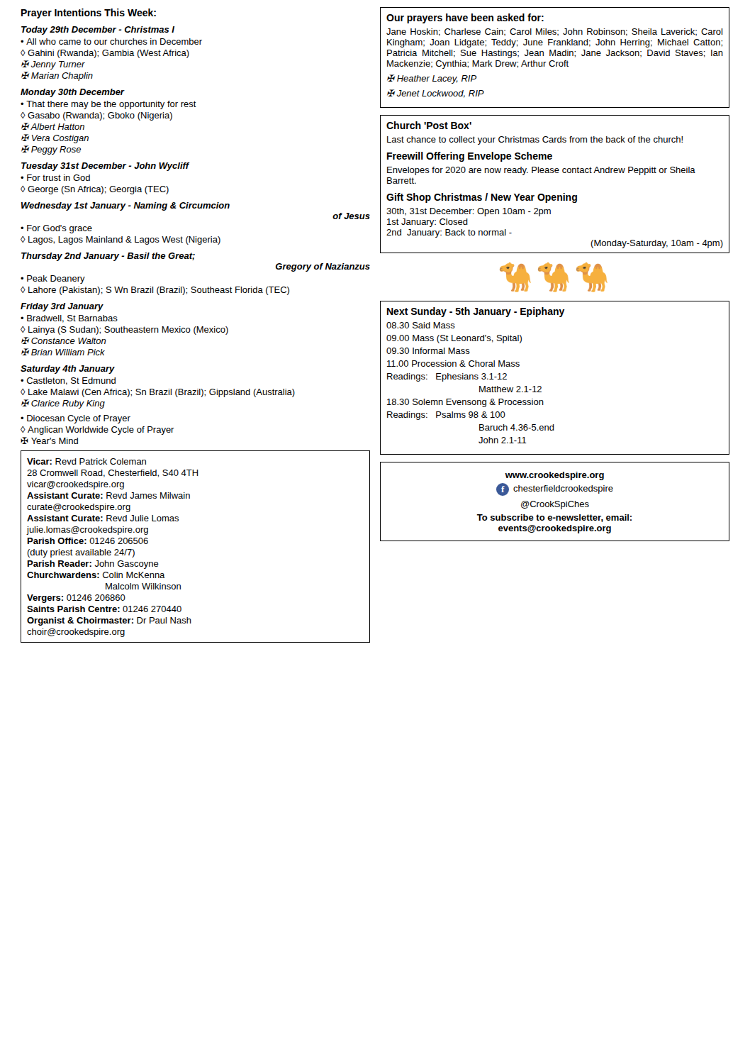Prayer Intentions This Week:
Today 29th December - Christmas I
All who came to our churches in December
Gahini (Rwanda); Gambia (West Africa)
Jenny Turner
Marian Chaplin
Monday 30th December
That there may be the opportunity for rest
Gasabo (Rwanda); Gboko (Nigeria)
Albert Hatton
Vera Costigan
Peggy Rose
Tuesday 31st December - John Wycliff
For trust in God
George (Sn Africa); Georgia (TEC)
Wednesday 1st January - Naming & Circumcion
of Jesus
For God's grace
Lagos, Lagos Mainland & Lagos West (Nigeria)
Thursday 2nd January - Basil the Great;
Gregory of Nazianzus
Peak Deanery
Lahore (Pakistan); S Wn Brazil (Brazil); Southeast Florida (TEC)
Friday 3rd January
Bradwell, St Barnabas
Lainya (S Sudan); Southeastern Mexico (Mexico)
Constance Walton
Brian William Pick
Saturday 4th January
Castleton, St Edmund
Lake Malawi (Cen Africa); Sn Brazil (Brazil); Gippsland (Australia)
Clarice Ruby King
Diocesan Cycle of Prayer
Anglican Worldwide Cycle of Prayer
Year's Mind
Vicar: Revd Patrick Coleman
28 Cromwell Road, Chesterfield, S40 4TH
vicar@crookedspire.org
Assistant Curate: Revd James Milwain
curate@crookedspire.org
Assistant Curate: Revd Julie Lomas
julie.lomas@crookedspire.org
Parish Office: 01246 206506
(duty priest available 24/7)
Parish Reader: John Gascoyne
Churchwardens: Colin McKenna
Malcolm Wilkinson
Vergers: 01246 206860
Saints Parish Centre: 01246 270440
Organist & Choirmaster: Dr Paul Nash
choir@crookedspire.org
Our prayers have been asked for:
Jane Hoskin; Charlese Cain; Carol Miles; John Robinson; Sheila Laverick; Carol Kingham; Joan Lidgate; Teddy; June Frankland; John Herring; Michael Catton; Patricia Mitchell; Sue Hastings; Jean Madin; Jane Jackson; David Staves; Ian Mackenzie; Cynthia; Mark Drew; Arthur Croft
Heather Lacey, RIP
Jenet Lockwood, RIP
Church 'Post Box'
Last chance to collect your Christmas Cards from the back of the church!
Freewill Offering Envelope Scheme
Envelopes for 2020 are now ready. Please contact Andrew Peppitt or Sheila Barrett.
Gift Shop Christmas / New Year Opening
30th, 31st December: Open 10am - 2pm
1st January: Closed
2nd January: Back to normal -
(Monday-Saturday, 10am - 4pm)
🐪🐪🐪
Next Sunday - 5th January - Epiphany
08.30 Said Mass
09.00 Mass (St Leonard's, Spital)
09.30 Informal Mass
11.00 Procession & Choral Mass
Readings: Ephesians 3.1-12
Matthew 2.1-12
18.30 Solemn Evensong & Procession
Readings: Psalms 98 & 100
Baruch 4.36-5.end
John 2.1-11
www.crookedspire.org
fchesterfieldcrookedspire
@CrookSpiChes
To subscribe to e-newsletter, email:
events@crookedspire.org